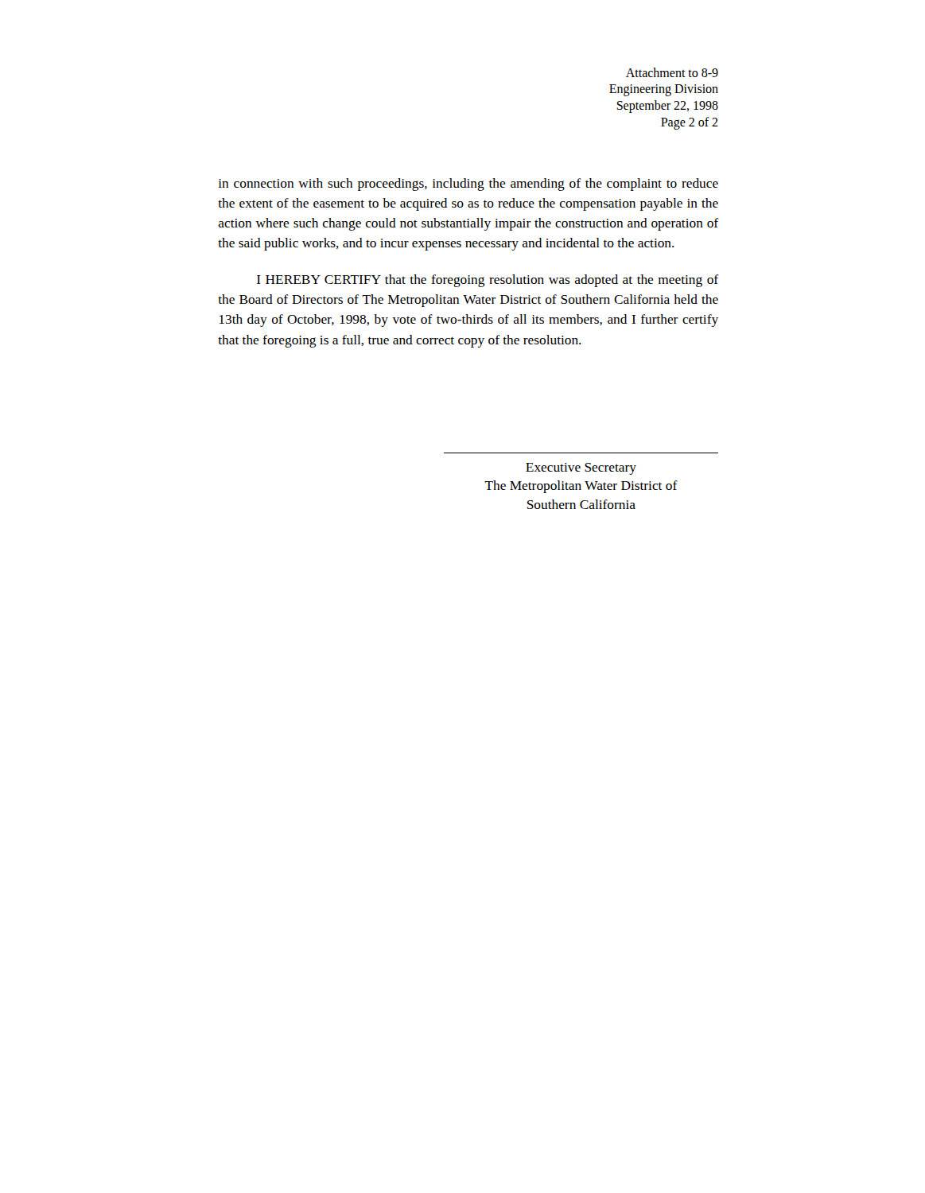Attachment to 8-9
Engineering Division
September 22, 1998
Page 2 of 2
in connection with such proceedings, including the amending of the complaint to reduce the extent of the easement to be acquired so as to reduce the compensation payable in the action where such change could not substantially impair the construction and operation of the said public works, and to incur expenses necessary and incidental to the action.
I HEREBY CERTIFY that the foregoing resolution was adopted at the meeting of the Board of Directors of The Metropolitan Water District of Southern California held the 13th day of October, 1998, by vote of two-thirds of all its members, and I further certify that the foregoing is a full, true and correct copy of the resolution.
Executive Secretary
The Metropolitan Water District of
Southern California